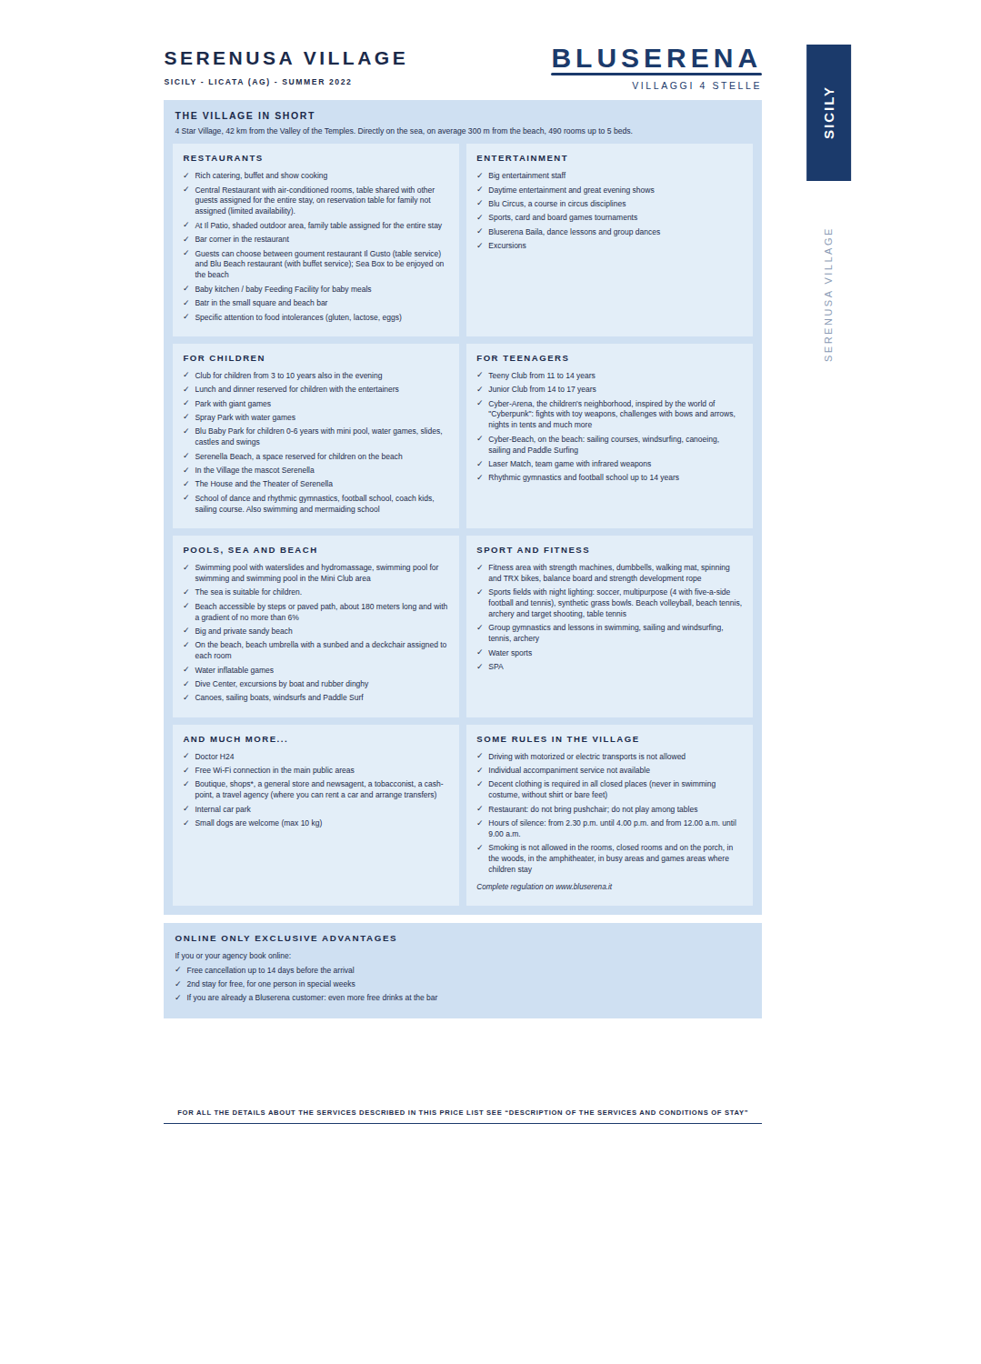SICILY
SERENUSA VILLAGE
SERENUSA VILLAGE
SICILY - LICATA (AG) - SUMMER 2022
BLUSERENA
VILLAGGI 4 STELLE
THE VILLAGE IN SHORT
4 Star Village, 42 km from the Valley of the Temples. Directly on the sea, on average 300 m from the beach, 490 rooms up to 5 beds.
Restaurants
Rich catering, buffet and show cooking
Central Restaurant with air-conditioned rooms, table shared with other guests assigned for the entire stay, on reservation table for family not assigned (limited availability).
At Il Patio, shaded outdoor area, family table assigned for the entire stay
Bar corner in the restaurant
Guests can choose between goument restaurant Il Gusto (table service) and Blu Beach restaurant (with buffet service); Sea Box to be enjoyed on the beach
Baby kitchen / baby Feeding Facility for baby meals
Batr in the small square and beach bar
Specific attention to food intolerances (gluten, lactose, eggs)
Entertainment
Big entertainment staff
Daytime entertainment and great evening shows
Blu Circus, a course in circus disciplines
Sports, card and board games tournaments
Bluserena Baila, dance lessons and group dances
Excursions
For children
Club for children from 3 to 10 years also in the evening
Lunch and dinner reserved for children with the entertainers
Park with giant games
Spray Park with water games
Blu Baby Park for children 0-6 years with mini pool, water games, slides, castles and swings
Serenella Beach, a space reserved for children on the beach
In the Village the mascot Serenella
The House and the Theater of Serenella
School of dance and rhythmic gymnastics, football school, coach kids, sailing course. Also swimming and mermaiding school
For teenagers
Teeny Club from 11 to 14 years
Junior Club from 14 to 17 years
Cyber-Arena, the children's neighborhood, inspired by the world of "Cyberpunk": fights with toy weapons, challenges with bows and arrows, nights in tents and much more
Cyber-Beach, on the beach: sailing courses, windsurfing, canoeing, sailing and Paddle Surfing
Laser Match, team game with infrared weapons
Rhythmic gymnastics and football school up to 14 years
Pools, sea and beach
Swimming pool with waterslides and hydromassage, swimming pool for swimming and swimming pool in the Mini Club area
The sea is suitable for children.
Beach accessible by steps or paved path, about 180 meters long and with a gradient of no more than 6%
Big and private sandy beach
On the beach, beach umbrella with a sunbed and a deckchair assigned to each room
Water inflatable games
Dive Center, excursions by boat and rubber dinghy
Canoes, sailing boats, windsurfs and Paddle Surf
Sport and fitness
Fitness area with strength machines, dumbbells, walking mat, spinning and TRX bikes, balance board and strength development rope
Sports fields with night lighting: soccer, multipurpose (4 with five-a-side football and tennis), synthetic grass bowls. Beach volleyball, beach tennis, archery and target shooting, table tennis
Group gymnastics and lessons in swimming, sailing and windsurfing, tennis, archery
Water sports
SPA
And much more...
Doctor H24
Free Wi-Fi connection in the main public areas
Boutique, shops*, a general store and newsagent, a tobacconist, a cash-point, a travel agency (where you can rent a car and arrange transfers)
Internal car park
Small dogs are welcome (max 10 kg)
Some rules in the village
Driving with motorized or electric transports is not allowed
Individual accompaniment service not available
Decent clothing is required in all closed places (never in swimming costume, without shirt or bare feet)
Restaurant: do not bring pushchair; do not play among tables
Hours of silence: from 2.30 p.m. until 4.00 p.m. and from 12.00 a.m. until 9.00 a.m.
Smoking is not allowed in the rooms, closed rooms and on the porch, in the woods, in the amphitheater, in busy areas and games areas where children stay
Complete regulation on www.bluserena.it
ONLINE ONLY EXCLUSIVE ADVANTAGES
If you or your agency book online:
Free cancellation up to 14 days before the arrival
2nd stay for free, for one person in special weeks
If you are already a Bluserena customer: even more free drinks at the bar
FOR ALL THE DETAILS ABOUT THE SERVICES DESCRIBED IN THIS PRICE LIST SEE “DESCRIPTION OF THE SERVICES AND CONDITIONS OF STAY”